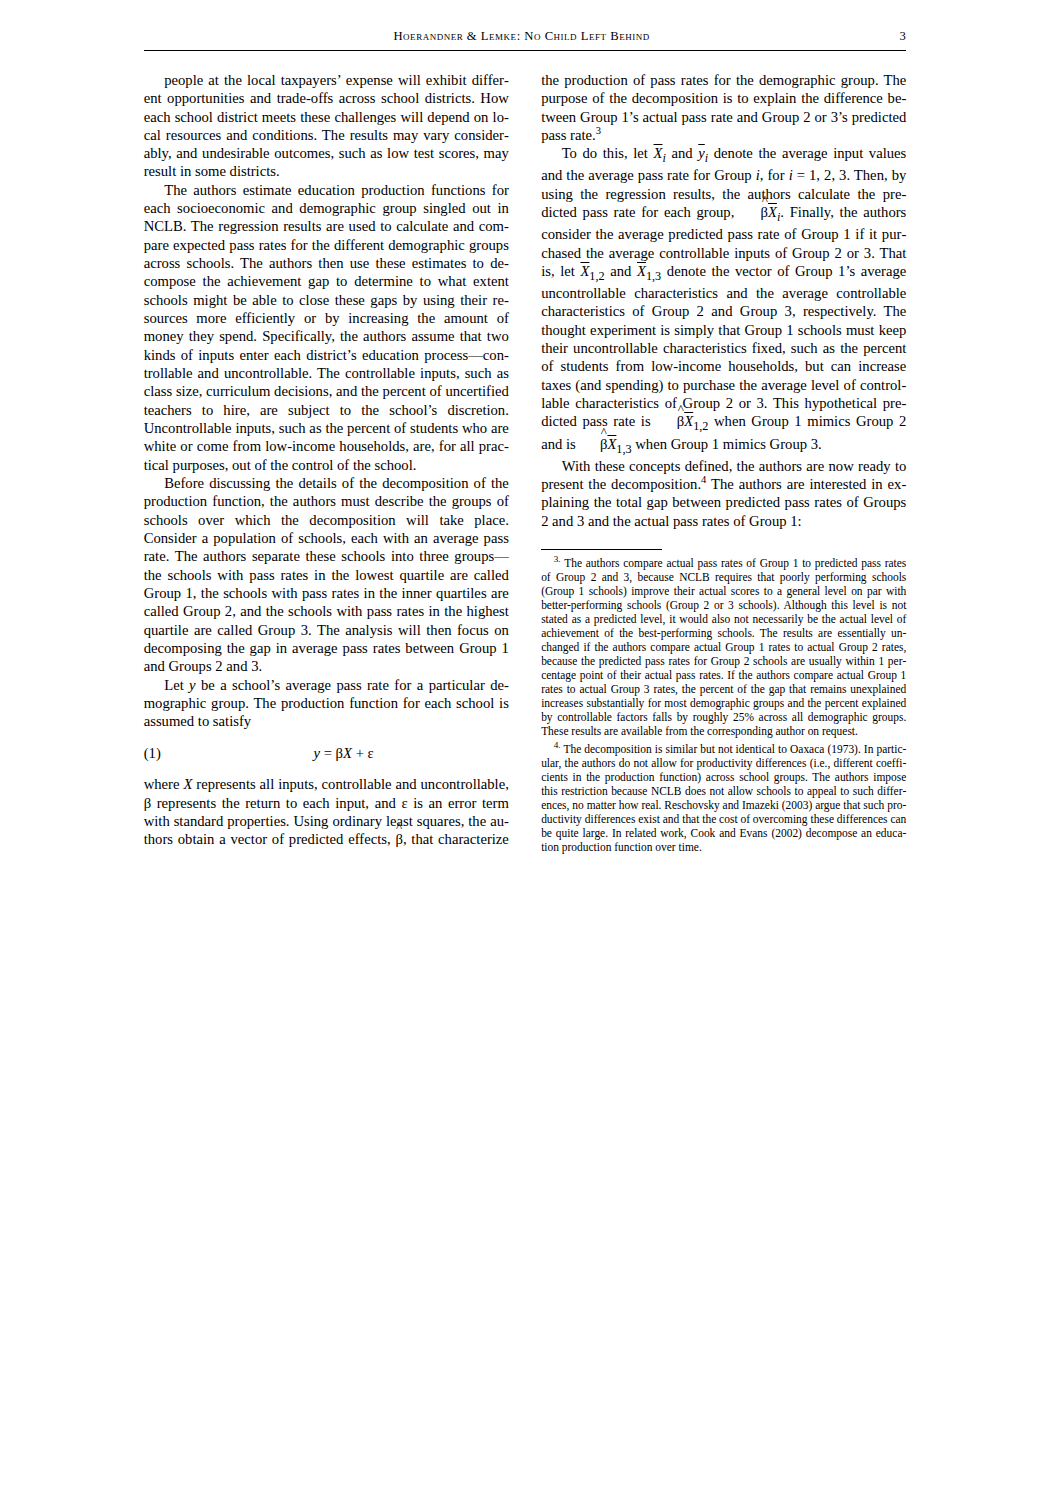Hoerandner & Lemke: No Child Left Behind 3
people at the local taxpayers’ expense will exhibit different opportunities and trade-offs across school districts. How each school district meets these challenges will depend on local resources and conditions. The results may vary considerably, and undesirable outcomes, such as low test scores, may result in some districts.
The authors estimate education production functions for each socioeconomic and demographic group singled out in NCLB. The regression results are used to calculate and compare expected pass rates for the different demographic groups across schools. The authors then use these estimates to decompose the achievement gap to determine to what extent schools might be able to close these gaps by using their resources more efficiently or by increasing the amount of money they spend. Specifically, the authors assume that two kinds of inputs enter each district’s education process—controllable and uncontrollable. The controllable inputs, such as class size, curriculum decisions, and the percent of uncertified teachers to hire, are subject to the school’s discretion. Uncontrollable inputs, such as the percent of students who are white or come from low-income households, are, for all practical purposes, out of the control of the school.
Before discussing the details of the decomposition of the production function, the authors must describe the groups of schools over which the decomposition will take place. Consider a population of schools, each with an average pass rate. The authors separate these schools into three groups—the schools with pass rates in the lowest quartile are called Group 1, the schools with pass rates in the inner quartiles are called Group 2, and the schools with pass rates in the highest quartile are called Group 3. The analysis will then focus on decomposing the gap in average pass rates between Group 1 and Groups 2 and 3.
Let y be a school’s average pass rate for a particular demographic group. The production function for each school is assumed to satisfy
(1) y = βX + ε
where X represents all inputs, controllable and uncontrollable, β represents the return to each input, and ε is an error term with standard properties. Using ordinary least squares, the authors obtain a vector of predicted effects, β, that characterize the production of pass rates for the demographic group. The purpose of the decomposition is to explain the difference between Group 1’s actual pass rate and Group 2 or 3’s predicted pass rate.3
To do this, let Xi and yi denote the average input values and the average pass rate for Group i, for i = 1, 2, 3. Then, by using the regression results, the authors calculate the predicted pass rate for each group, βXi. Finally, the authors consider the average predicted pass rate of Group 1 if it purchased the average controllable inputs of Group 2 or 3. That is, let X1,2 and X1,3 denote the vector of Group 1’s average uncontrollable characteristics and the average controllable characteristics of Group 2 and Group 3, respectively. The thought experiment is simply that Group 1 schools must keep their uncontrollable characteristics fixed, such as the percent of students from low-income households, but can increase taxes (and spending) to purchase the average level of controllable characteristics of Group 2 or 3. This hypothetical predicted pass rate is βX1,2 when Group 1 mimics Group 2 and is βX1,3 when Group 1 mimics Group 3.
With these concepts defined, the authors are now ready to present the decomposition.4 The authors are interested in explaining the total gap between predicted pass rates of Groups 2 and 3 and the actual pass rates of Group 1:
3. The authors compare actual pass rates of Group 1 to predicted pass rates of Group 2 and 3, because NCLB requires that poorly performing schools (Group 1 schools) improve their actual scores to a general level on par with better-performing schools (Group 2 or 3 schools). Although this level is not stated as a predicted level, it would also not necessarily be the actual level of achievement of the best-performing schools. The results are essentially unchanged if the authors compare actual Group 1 rates to actual Group 2 rates, because the predicted pass rates for Group 2 schools are usually within 1 percentage point of their actual pass rates. If the authors compare actual Group 1 rates to actual Group 3 rates, the percent of the gap that remains unexplained increases substantially for most demographic groups and the percent explained by controllable factors falls by roughly 25% across all demographic groups. These results are available from the corresponding author on request.
4. The decomposition is similar but not identical to Oaxaca (1973). In particular, the authors do not allow for productivity differences (i.e., different coefficients in the production function) across school groups. The authors impose this restriction because NCLB does not allow schools to appeal to such differences, no matter how real. Reschovsky and Imazeki (2003) argue that such productivity differences exist and that the cost of overcoming these differences can be quite large. In related work, Cook and Evans (2002) decompose an education production function over time.